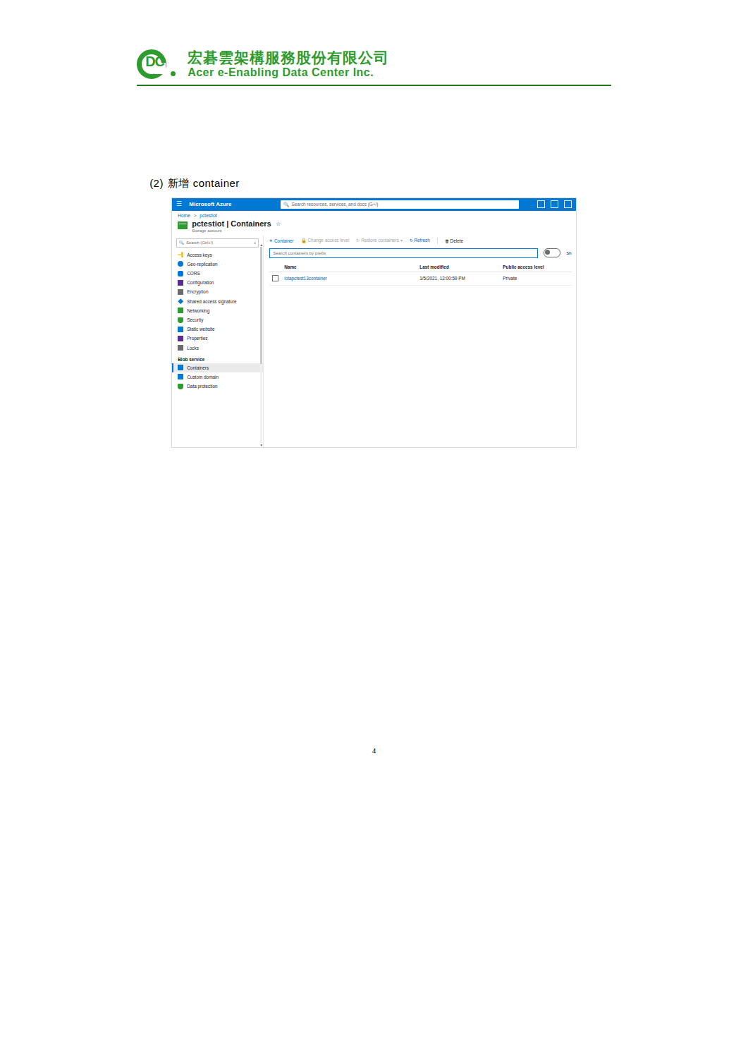DC
宏碁雲架構服務股份有限公司
Acer e-Enabling Data Center Inc.
(2) 新增 container
☰
Microsoft Azure
🔍Search resources, services, and docs (G+/)
Home > pctestiot
pctestiot | Containers
Storage account
☆
🔍Search (Ctrl+/)«
▲
Access keys
Geo-replication
CORS
Configuration
Encryption
Shared access signature
Networking
Security
Static website
Properties
Locks
Blob service
Containers
Custom domain
Data protection
▼
+ Container 🔒 Change access level ↻ Restore containers ▾ ↻ Refresh 🗑 Delete
Search containers by prefix
Sh
| | Name | Last modified | Public access level |
| --- | --- | --- | --- |
| | iotapctest13container | 1/5/2021, 12:00:59 PM | Private |
4